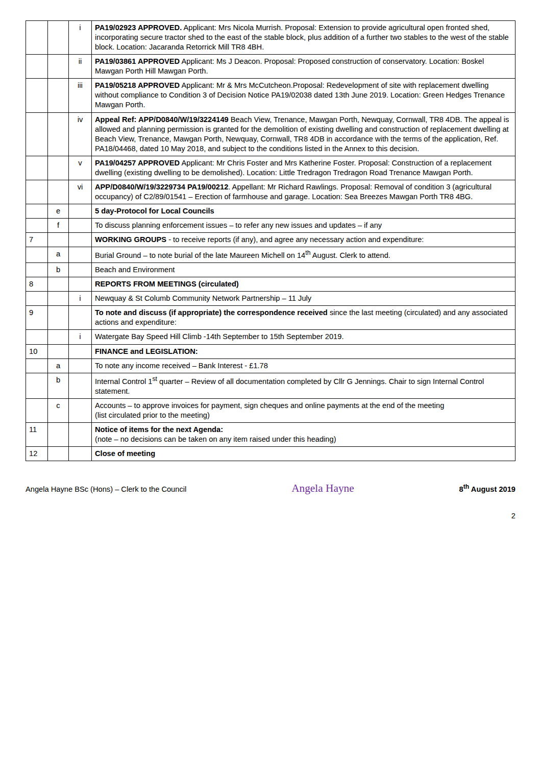| | | i | PA19/02923 APPROVED. Applicant: Mrs Nicola Murrish. Proposal: Extension to provide agricultural open fronted shed, incorporating secure tractor shed to the east of the stable block, plus addition of a further two stables to the west of the stable block. Location: Jacaranda Retorrick Mill TR8 4BH. |
| | | ii | PA19/03861 APPROVED Applicant: Ms J Deacon. Proposal: Proposed construction of conservatory. Location: Boskel Mawgan Porth Hill Mawgan Porth. |
| | | iii | PA19/05218 APPROVED Applicant: Mr & Mrs McCutcheon.Proposal: Redevelopment of site with replacement dwelling without compliance to Condition 3 of Decision Notice PA19/02038 dated 13th June 2019. Location: Green Hedges Trenance Mawgan Porth. |
| | | iv | Appeal Ref: APP/D0840/W/19/3224149 Beach View, Trenance, Mawgan Porth, Newquay, Cornwall, TR8 4DB. The appeal is allowed and planning permission is granted for the demolition of existing dwelling and construction of replacement dwelling at Beach View, Trenance, Mawgan Porth, Newquay, Cornwall, TR8 4DB in accordance with the terms of the application, Ref. PA18/04468, dated 10 May 2018, and subject to the conditions listed in the Annex to this decision. |
| | | v | PA19/04257 APPROVED Applicant: Mr Chris Foster and Mrs Katherine Foster. Proposal: Construction of a replacement dwelling (existing dwelling to be demolished). Location: Little Tredragon Tredragon Road Trenance Mawgan Porth. |
| | | vi | APP/D0840/W/19/3229734 PA19/00212 . Appellant: Mr Richard Rawlings. Proposal: Removal of condition 3 (agricultural occupancy) of C2/89/01541 – Erection of farmhouse and garage. Location: Sea Breezes Mawgan Porth TR8 4BG. |
| | e | | 5 day-Protocol for Local Councils |
| | f | | To discuss planning enforcement issues – to refer any new issues and updates – if any |
| 7 | | | WORKING GROUPS - to receive reports (if any), and agree any necessary action and expenditure: |
| | a | | Burial Ground – to note burial of the late Maureen Michell on 14 th August. Clerk to attend. |
| | b | | Beach and Environment |
| 8 | | | REPORTS FROM MEETINGS (circulated) |
| | | i | Newquay & St Columb Community Network Partnership – 11 July |
| 9 | | | To note and discuss (if appropriate) the correspondence received since the last meeting (circulated) and any associated actions and expenditure: |
| | | i | Watergate Bay Speed Hill Climb -14th September to 15th September 2019. |
| 10 | | | FINANCE and LEGISLATION: |
| | a | | To note any income received – Bank Interest - £1.78 |
| | b | | Internal Control 1 st quarter – Review of all documentation completed by Cllr G Jennings. Chair to sign Internal Control statement. |
| | c | | Accounts – to approve invoices for payment, sign cheques and online payments at the end of the meeting (list circulated prior to the meeting) |
| 11 | | | Notice of items for the next Agenda: (note – no decisions can be taken on any item raised under this heading) |
| 12 | | | Close of meeting |
Angela Hayne BSc (Hons) – Clerk to the Council Angela Hayne 8th August 2019
2